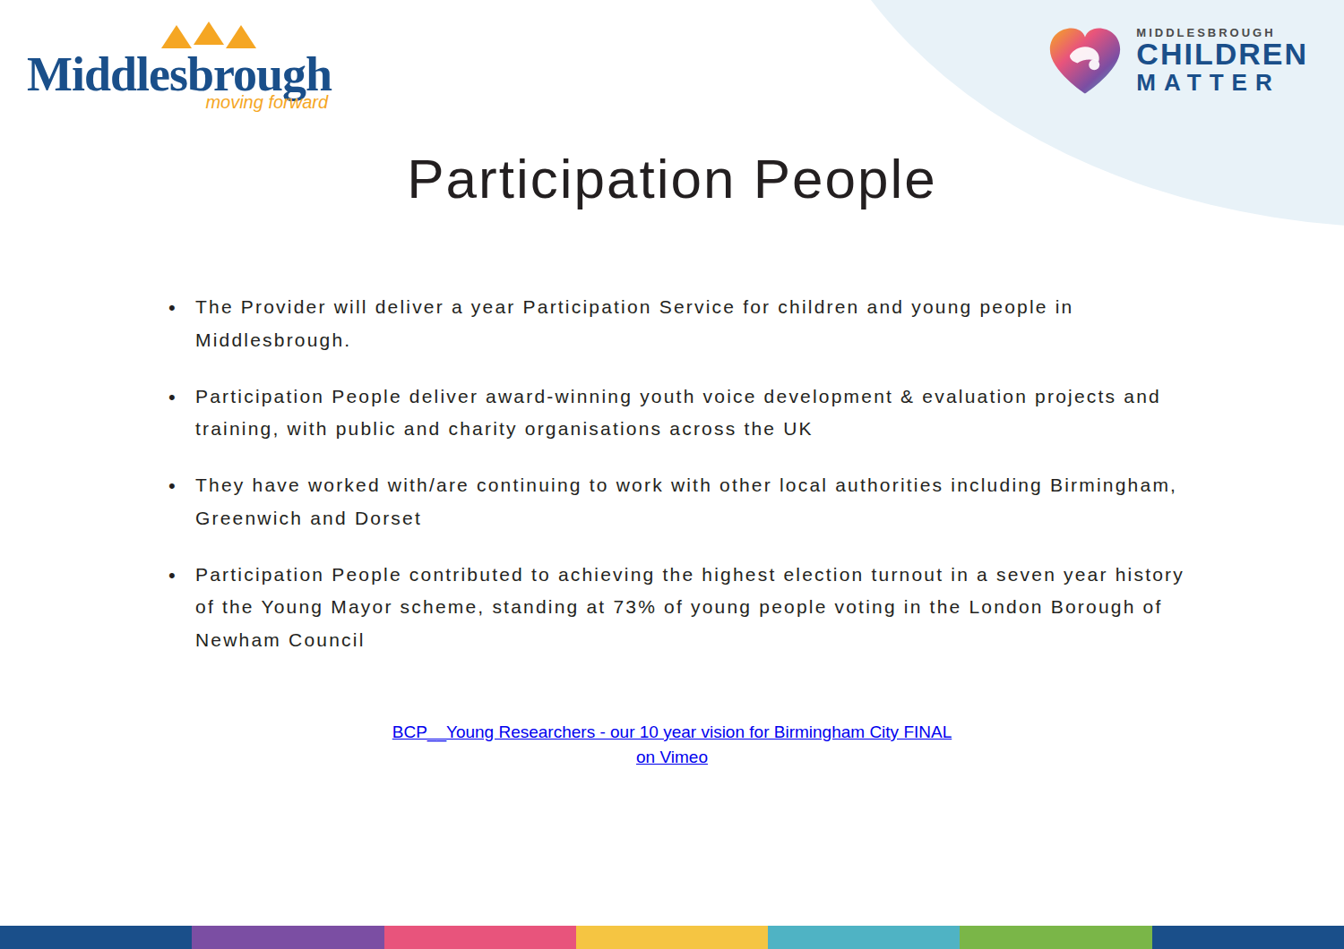Middlesbrough moving forward
MIDDLESBROUGH
CHILDREN
MATTER
Participation People
The Provider will deliver a year Participation Service for children and young people in Middlesbrough.
Participation People deliver award-winning youth voice development & evaluation projects and training, with public and charity organisations across the UK
They have worked with/are continuing to work with other local authorities including Birmingham, Greenwich and Dorset
Participation People contributed to achieving the highest election turnout in a seven year history of the Young Mayor scheme, standing at 73% of young people voting in the London Borough of Newham Council
BCP__Young Researchers - our 10 year vision for Birmingham City FINAL
on Vimeo